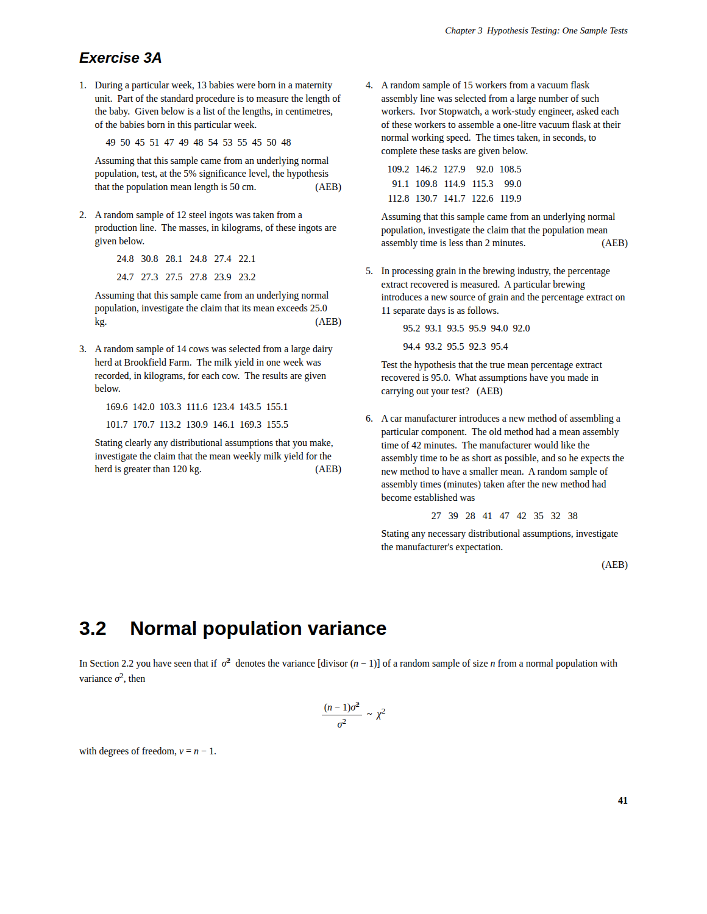Chapter 3 Hypothesis Testing: One Sample Tests
Exercise 3A
1.
During a particular week, 13 babies were born in a maternity unit. Part of the standard procedure is to measure the length of the baby. Given below is a list of the lengths, in centimetres, of the babies born in this particular week.
49 50 45 51 47 49 48 54 53 55 45 50 48
Assuming that this sample came from an underlying normal population, test, at the 5% significance level, the hypothesis that the population mean length is 50 cm.(AEB)
2.
A random sample of 12 steel ingots was taken from a production line. The masses, in kilograms, of these ingots are given below.
24.8 30.8 28.1 24.8 27.4 22.1
24.7 27.3 27.5 27.8 23.9 23.2
Assuming that this sample came from an underlying normal population, investigate the claim that its mean exceeds 25.0 kg.(AEB)
3.
A random sample of 14 cows was selected from a large dairy herd at Brookfield Farm. The milk yield in one week was recorded, in kilograms, for each cow. The results are given below.
169.6 142.0 103.3 111.6 123.4 143.5 155.1
101.7 170.7 113.2 130.9 146.1 169.3 155.5
Stating clearly any distributional assumptions that you make, investigate the claim that the mean weekly milk yield for the herd is greater than 120 kg.(AEB)
4.
A random sample of 15 workers from a vacuum flask assembly line was selected from a large number of such workers. Ivor Stopwatch, a work-study engineer, asked each of these workers to assemble a one-litre vacuum flask at their normal working speed. The times taken, in seconds, to complete these tasks are given below.
| 109.2 | 146.2 | 127.9 | 92.0 | 108.5 |
| 91.1 | 109.8 | 114.9 | 115.3 | 99.0 |
| 112.8 | 130.7 | 141.7 | 122.6 | 119.9 |
Assuming that this sample came from an underlying normal population, investigate the claim that the population mean assembly time is less than 2 minutes.(AEB)
5.
In processing grain in the brewing industry, the percentage extract recovered is measured. A particular brewing introduces a new source of grain and the percentage extract on 11 separate days is as follows.
95.2 93.1 93.5 95.9 94.0 92.0
94.4 93.2 95.5 92.3 95.4
Test the hypothesis that the true mean percentage extract recovered is 95.0. What assumptions have you made in carrying out your test? (AEB)
6.
A car manufacturer introduces a new method of assembling a particular component. The old method had a mean assembly time of 42 minutes. The manufacturer would like the assembly time to be as short as possible, and so he expects the new method to have a smaller mean. A random sample of assembly times (minutes) taken after the new method had become established was
27 39 28 41 47 42 35 32 38
Stating any necessary distributional assumptions, investigate the manufacturer's expectation.
(AEB)
3.2 Normal population variance
In Section 2.2 you have seen that if σ̂2 denotes the variance [divisor (n − 1)] of a random sample of size n from a normal population with variance σ2, then
(n − 1)σ̂2 σ2 ~ χ2
with degrees of freedom, v = n − 1.
41